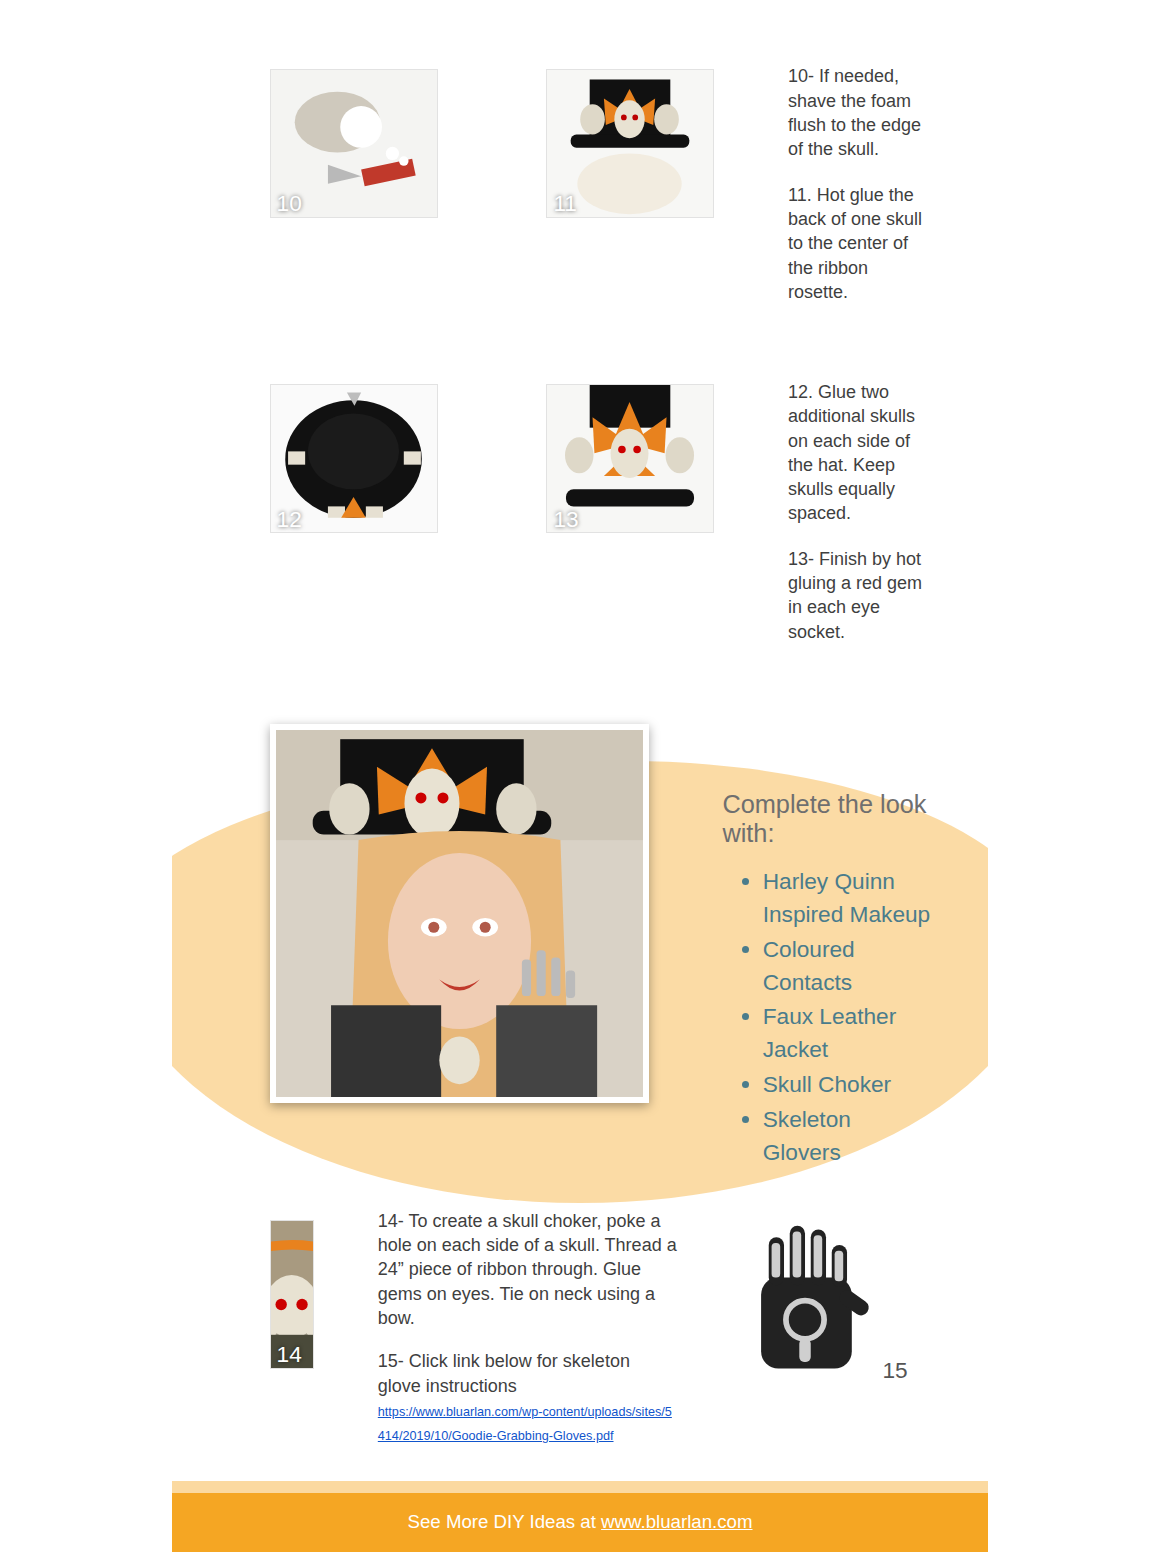10
11
10- If needed, shave the foam flush to the edge of the skull.
11. Hot glue the back of one skull to the center of the ribbon rosette.
12
13
12. Glue two additional skulls on each side of the hat. Keep skulls equally spaced.
13- Finish by hot gluing a red gem in each eye socket.
Complete the look with:
Harley Quinn Inspired Makeup
Coloured Contacts
Faux Leather Jacket
Skull Choker
Skeleton Glovers
14
14- To create a skull choker, poke a hole on each side of a skull. Thread a 24” piece of ribbon through. Glue gems on eyes. Tie on neck using a bow.
15- Click link below for skeleton glove instructions
https://www.bluarlan.com/wp-content/uploads/sites/5414/2019/10/Goodie-Grabbing-Gloves.pdf
15
See More DIY Ideas at www.bluarlan.com